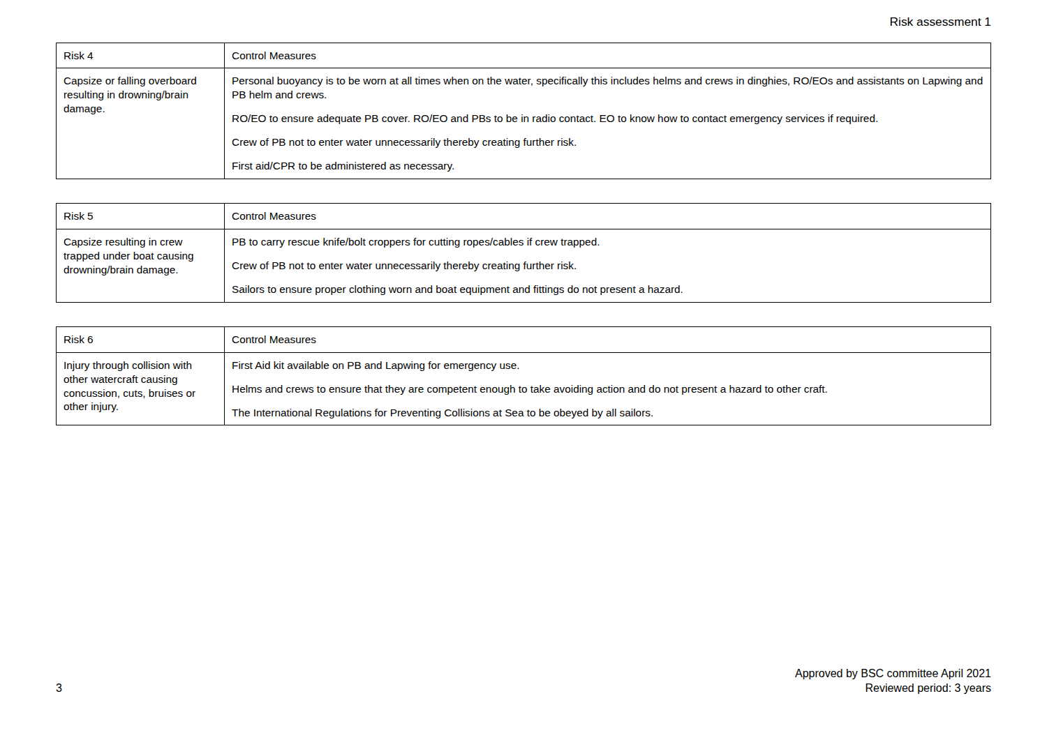Risk assessment 1
| Risk 4 | Control Measures |
| --- | --- |
| Capsize or falling overboard resulting in drowning/brain damage. | Personal buoyancy is to be worn at all times when on the water, specifically this includes helms and crews in dinghies, RO/EOs and assistants on Lapwing and PB helm and crews. RO/EO to ensure adequate PB cover. RO/EO and PBs to be in radio contact. EO to know how to contact emergency services if required. Crew of PB not to enter water unnecessarily thereby creating further risk. First aid/CPR to be administered as necessary. |
| Risk 5 | Control Measures |
| --- | --- |
| Capsize resulting in crew trapped under boat causing drowning/brain damage. | PB to carry rescue knife/bolt croppers for cutting ropes/cables if crew trapped. Crew of PB not to enter water unnecessarily thereby creating further risk. Sailors to ensure proper clothing worn and boat equipment and fittings do not present a hazard. |
| Risk 6 | Control Measures |
| --- | --- |
| Injury through collision with other watercraft causing concussion, cuts, bruises or other injury. | First Aid kit available on PB and Lapwing for emergency use. Helms and crews to ensure that they are competent enough to take avoiding action and do not present a hazard to other craft. The International Regulations for Preventing Collisions at Sea to be obeyed by all sailors. |
3
Approved by BSC committee April 2021
Reviewed period: 3 years